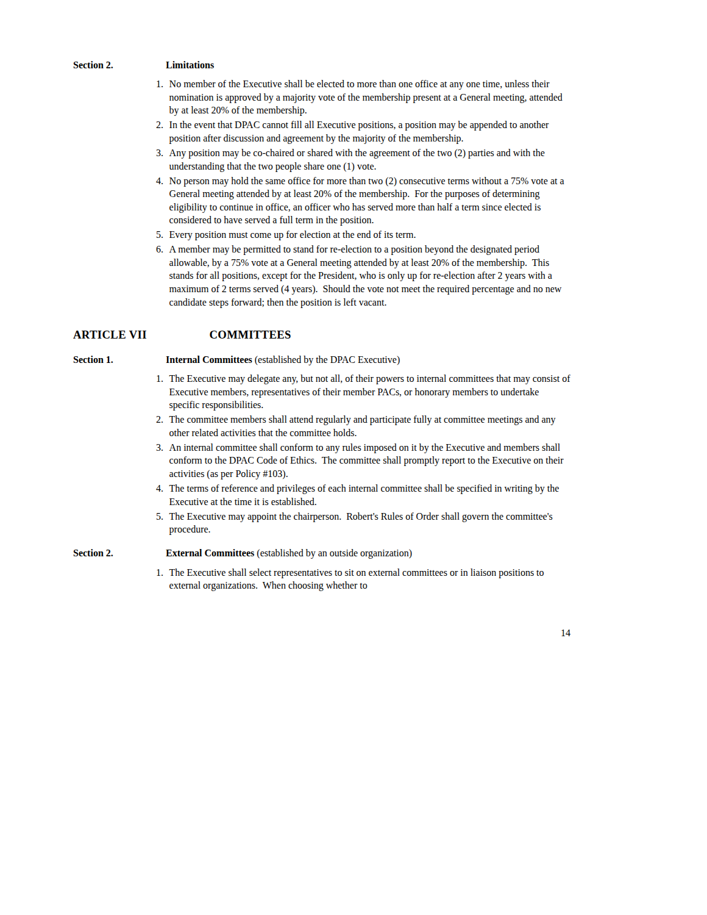Section 2.
Limitations
No member of the Executive shall be elected to more than one office at any one time, unless their nomination is approved by a majority vote of the membership present at a General meeting, attended by at least 20% of the membership.
In the event that DPAC cannot fill all Executive positions, a position may be appended to another position after discussion and agreement by the majority of the membership.
Any position may be co-chaired or shared with the agreement of the two (2) parties and with the understanding that the two people share one (1) vote.
No person may hold the same office for more than two (2) consecutive terms without a 75% vote at a General meeting attended by at least 20% of the membership. For the purposes of determining eligibility to continue in office, an officer who has served more than half a term since elected is considered to have served a full term in the position.
Every position must come up for election at the end of its term.
A member may be permitted to stand for re-election to a position beyond the designated period allowable, by a 75% vote at a General meeting attended by at least 20% of the membership. This stands for all positions, except for the President, who is only up for re-election after 2 years with a maximum of 2 terms served (4 years). Should the vote not meet the required percentage and no new candidate steps forward; then the position is left vacant.
ARTICLE VII COMMITTEES
Section 1.
Internal Committees (established by the DPAC Executive)
The Executive may delegate any, but not all, of their powers to internal committees that may consist of Executive members, representatives of their member PACs, or honorary members to undertake specific responsibilities.
The committee members shall attend regularly and participate fully at committee meetings and any other related activities that the committee holds.
An internal committee shall conform to any rules imposed on it by the Executive and members shall conform to the DPAC Code of Ethics. The committee shall promptly report to the Executive on their activities (as per Policy #103).
The terms of reference and privileges of each internal committee shall be specified in writing by the Executive at the time it is established.
The Executive may appoint the chairperson. Robert's Rules of Order shall govern the committee's procedure.
Section 2.
External Committees (established by an outside organization)
The Executive shall select representatives to sit on external committees or in liaison positions to external organizations. When choosing whether to
14